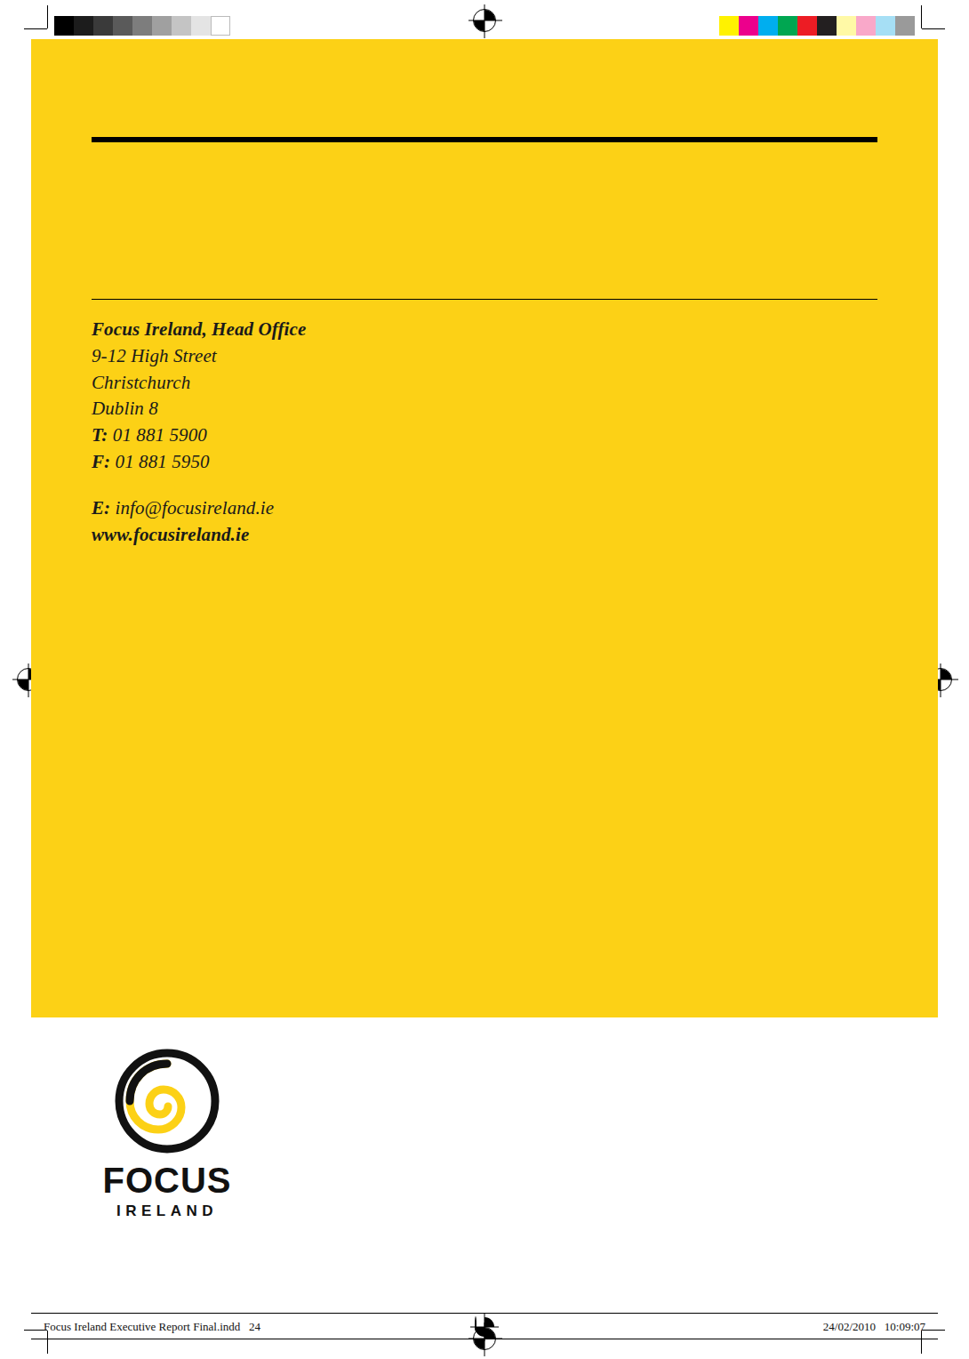Focus Ireland, Head Office
9-12 High Street
Christchurch
Dublin 8
T: 01 881 5900
F: 01 881 5950 E: info@focusireland.ie
www.focusireland.ie
FOCUS
IRELAND
Focus Ireland Executive Report Final.indd 24 24/02/2010 10:09:07